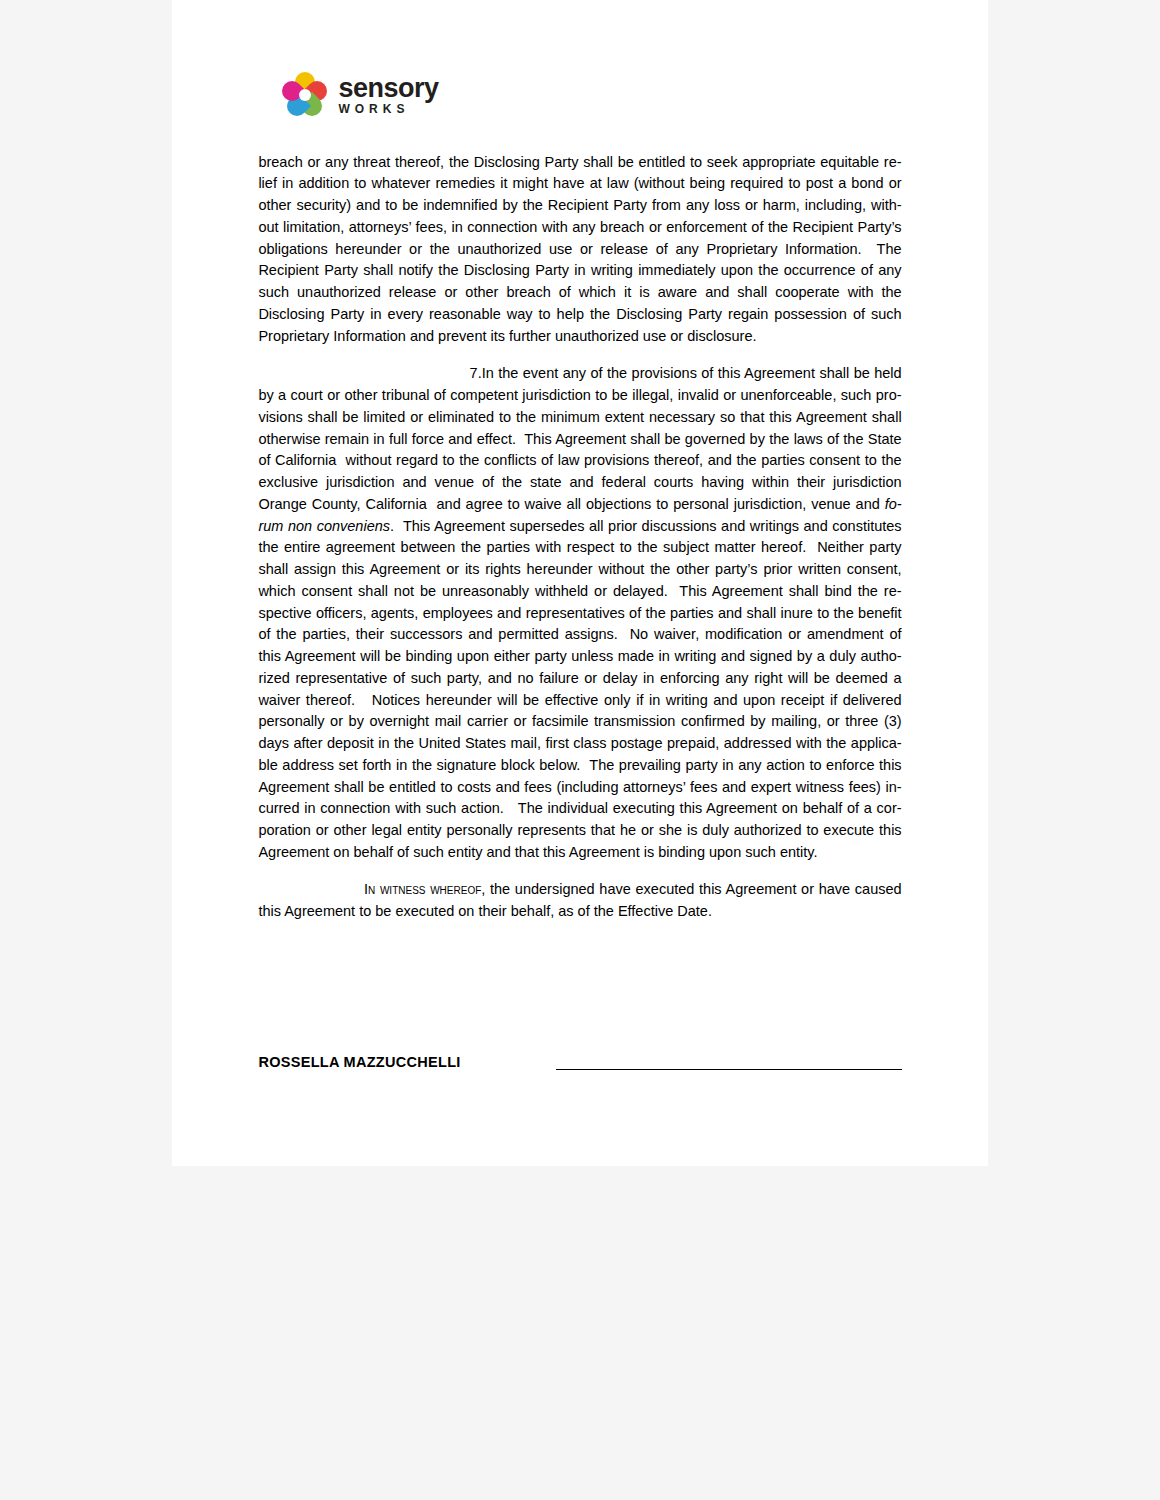sensory WORKS
breach or any threat thereof, the Disclosing Party shall be entitled to seek appropriate equitable relief in addition to whatever remedies it might have at law (without being required to post a bond or other security) and to be indemnified by the Recipient Party from any loss or harm, including, without limitation, attorneys’ fees, in connection with any breach or enforcement of the Recipient Party’s obligations hereunder or the unauthorized use or release of any Proprietary Information. The Recipient Party shall notify the Disclosing Party in writing immediately upon the occurrence of any such unauthorized release or other breach of which it is aware and shall cooperate with the Disclosing Party in every reasonable way to help the Disclosing Party regain possession of such Proprietary Information and prevent its further unauthorized use or disclosure.
7. In the event any of the provisions of this Agreement shall be held by a court or other tribunal of competent jurisdiction to be illegal, invalid or unenforceable, such provisions shall be limited or eliminated to the minimum extent necessary so that this Agreement shall otherwise remain in full force and effect. This Agreement shall be governed by the laws of the State of California without regard to the conflicts of law provisions thereof, and the parties consent to the exclusive jurisdiction and venue of the state and federal courts having within their jurisdiction Orange County, California and agree to waive all objections to personal jurisdiction, venue and forum non conveniens. This Agreement supersedes all prior discussions and writings and constitutes the entire agreement between the parties with respect to the subject matter hereof. Neither party shall assign this Agreement or its rights hereunder without the other party’s prior written consent, which consent shall not be unreasonably withheld or delayed. This Agreement shall bind the respective officers, agents, employees and representatives of the parties and shall inure to the benefit of the parties, their successors and permitted assigns. No waiver, modification or amendment of this Agreement will be binding upon either party unless made in writing and signed by a duly authorized representative of such party, and no failure or delay in enforcing any right will be deemed a waiver thereof. Notices hereunder will be effective only if in writing and upon receipt if delivered personally or by overnight mail carrier or facsimile transmission confirmed by mailing, or three (3) days after deposit in the United States mail, first class postage prepaid, addressed with the applicable address set forth in the signature block below. The prevailing party in any action to enforce this Agreement shall be entitled to costs and fees (including attorneys’ fees and expert witness fees) incurred in connection with such action. The individual executing this Agreement on behalf of a corporation or other legal entity personally represents that he or she is duly authorized to execute this Agreement on behalf of such entity and that this Agreement is binding upon such entity.
In witness whereof, the undersigned have executed this Agreement or have caused this Agreement to be executed on their behalf, as of the Effective Date.
ROSSELLA MAZZUCCHELLI